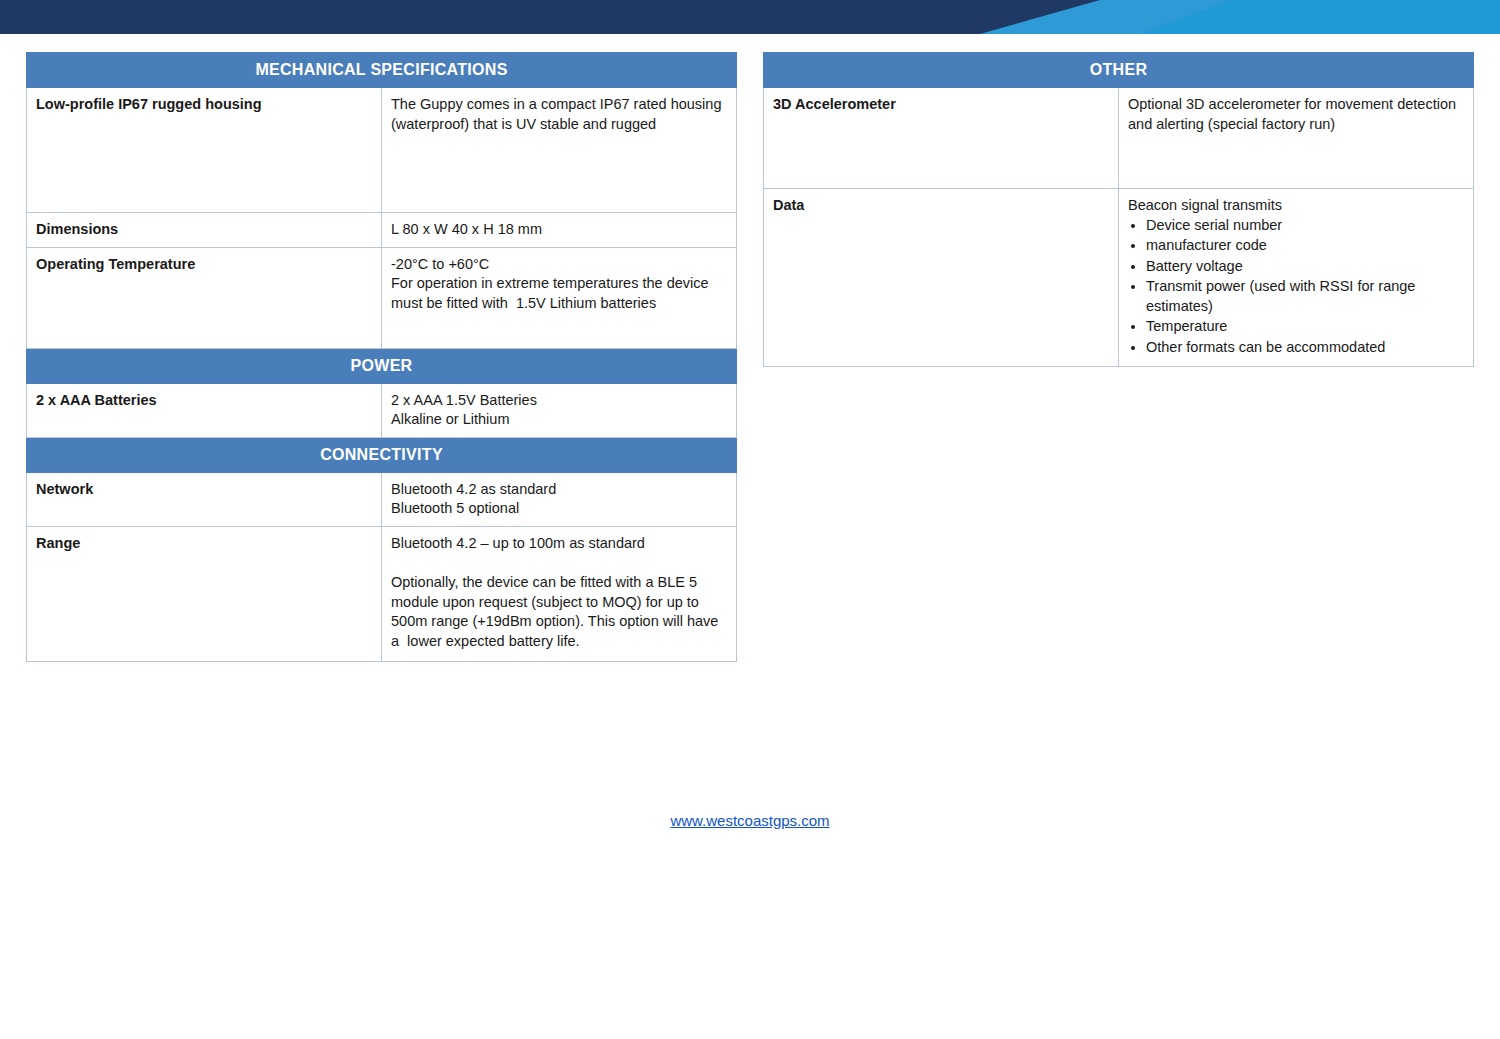| MECHANICAL SPECIFICATIONS |
| --- |
| Low-profile IP67 rugged housing | The Guppy comes in a compact IP67 rated housing (waterproof) that is UV stable and rugged |
| Dimensions | L 80 x W 40 x H 18 mm |
| Operating Temperature | -20°C to +60°C For operation in extreme temperatures the device must be fitted with 1.5V Lithium batteries |
| POWER |
| 2 x AAA Batteries | 2 x AAA 1.5V Batteries Alkaline or Lithium |
| CONNECTIVITY |
| Network | Bluetooth 4.2 as standard Bluetooth 5 optional |
| Range | Bluetooth 4.2 – up to 100m as standard Optionally, the device can be fitted with a BLE 5 module upon request (subject to MOQ) for up to 500m range (+19dBm option). This option will have a lower expected battery life. |
| OTHER |
| --- |
| 3D Accelerometer | Optional 3D accelerometer for movement detection and alerting (special factory run) |
| Data | Beacon signal transmits Device serial number manufacturer code Battery voltage Transmit power (used with RSSI for range estimates) Temperature Other formats can be accommodated |
www.westcoastgps.com